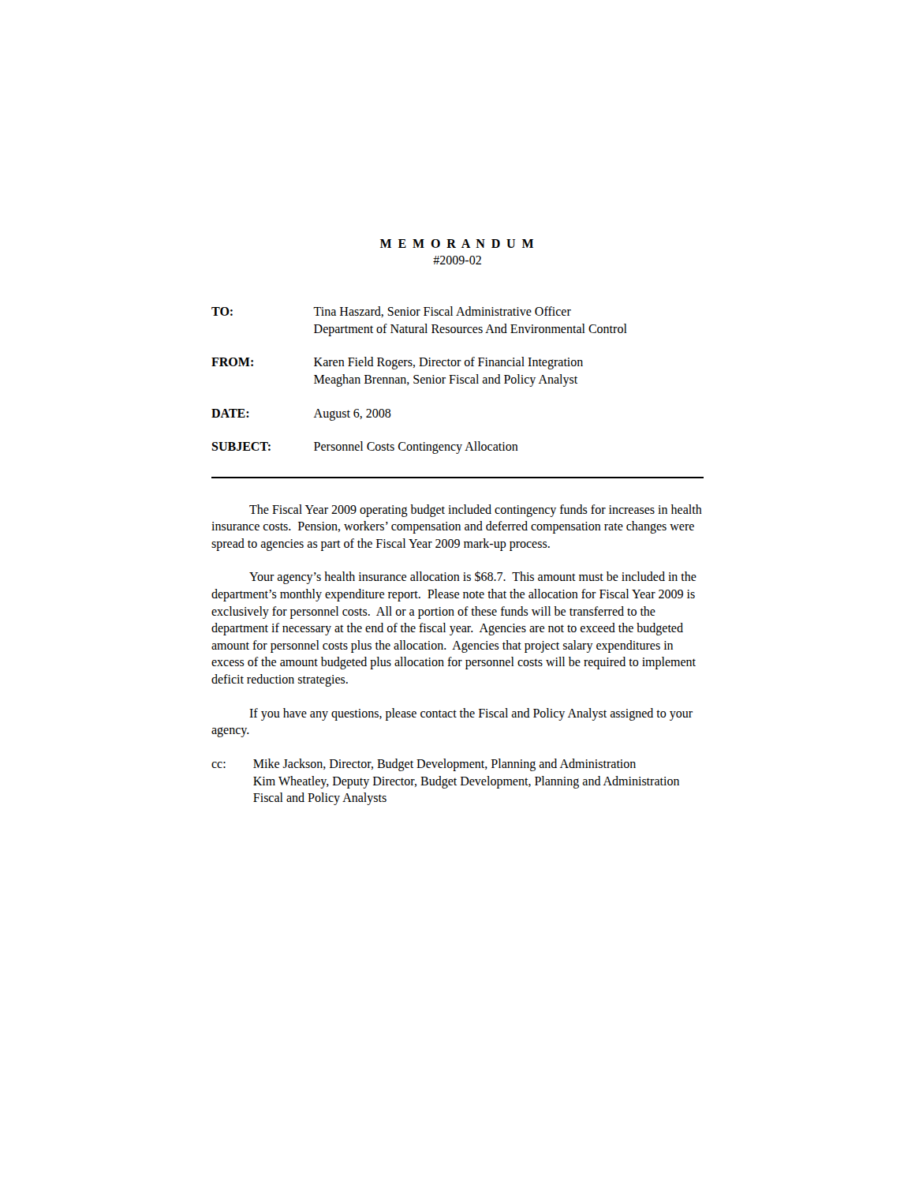M E M O R A N D U M
#2009-02
| TO: | Tina Haszard, Senior Fiscal Administrative Officer Department of Natural Resources And Environmental Control |
| FROM: | Karen Field Rogers, Director of Financial Integration Meaghan Brennan, Senior Fiscal and Policy Analyst |
| DATE: | August 6, 2008 |
| SUBJECT: | Personnel Costs Contingency Allocation |
The Fiscal Year 2009 operating budget included contingency funds for increases in health insurance costs. Pension, workers’ compensation and deferred compensation rate changes were spread to agencies as part of the Fiscal Year 2009 mark-up process.
Your agency’s health insurance allocation is $68.7. This amount must be included in the department’s monthly expenditure report. Please note that the allocation for Fiscal Year 2009 is exclusively for personnel costs. All or a portion of these funds will be transferred to the department if necessary at the end of the fiscal year. Agencies are not to exceed the budgeted amount for personnel costs plus the allocation. Agencies that project salary expenditures in excess of the amount budgeted plus allocation for personnel costs will be required to implement deficit reduction strategies.
If you have any questions, please contact the Fiscal and Policy Analyst assigned to your agency.
| cc: | Mike Jackson, Director, Budget Development, Planning and Administration Kim Wheatley, Deputy Director, Budget Development, Planning and Administration Fiscal and Policy Analysts |